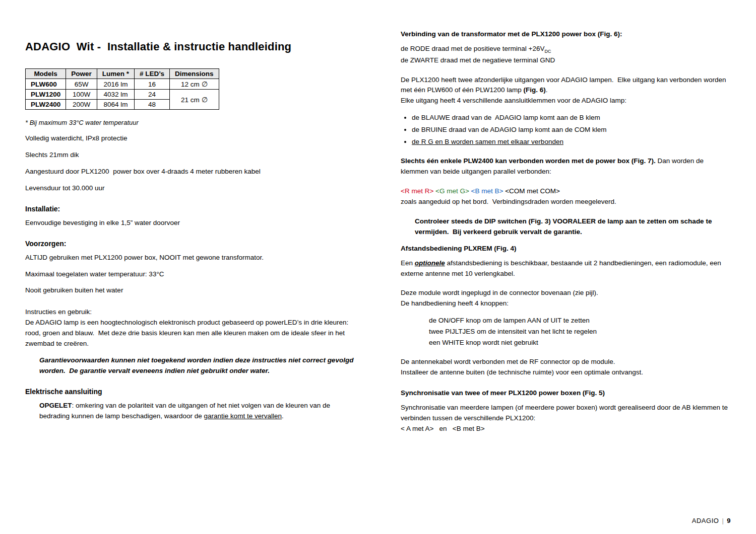ADAGIO Wit - Installatie & instructie handleiding
| Models | Power | Lumen * | # LED’s | Dimensions |
| --- | --- | --- | --- | --- |
| PLW600 | 65W | 2016 lm | 16 | 12 cm ∅ |
| PLW1200 | 100W | 4032 lm | 24 | 21 cm ∅ |
| PLW2400 | 200W | 8064 lm | 48 |
* Bij maximum 33°C water temperatuur
Volledig waterdicht, IPx8 protectie
Slechts 21mm dik
Aangestuurd door PLX1200 power box over 4-draads 4 meter rubberen kabel
Levensduur tot 30.000 uur
Installatie:
Eenvoudige bevestiging in elke 1,5” water doorvoer
Voorzorgen:
ALTIJD gebruiken met PLX1200 power box, NOOIT met gewone transformator.
Maximaal toegelaten water temperatuur: 33°C
Nooit gebruiken buiten het water
Instructies en gebruik:
De ADAGIO lamp is een hoogtechnologisch elektronisch product gebaseerd op powerLED’s in drie kleuren: rood, groen and blauw. Met deze drie basis kleuren kan men alle kleuren maken om de ideale sfeer in het zwembad te creëren.
Garantievoorwaarden kunnen niet toegekend worden indien deze instructies niet correct gevolgd worden. De garantie vervalt eveneens indien niet gebruikt onder water.
Elektrische aansluiting
OPGELET: omkering van de polariteit van de uitgangen of het niet volgen van de kleuren van de bedrading kunnen de lamp beschadigen, waardoor de garantie komt te vervallen.
Verbinding van de transformator met de PLX1200 power box (Fig. 6):
de RODE draad met de positieve terminal +26VDC
de ZWARTE draad met de negatieve terminal GND
De PLX1200 heeft twee afzonderlijke uitgangen voor ADAGIO lampen. Elke uitgang kan verbonden worden met één PLW600 of één PLW1200 lamp (Fig. 6).
Elke uitgang heeft 4 verschillende aansluitklemmen voor de ADAGIO lamp:
de BLAUWE draad van de ADAGIO lamp komt aan de B klem
de BRUINE draad van de ADAGIO lamp komt aan de COM klem
de R G en B worden samen met elkaar verbonden
Slechts één enkele PLW2400 kan verbonden worden met de power box (Fig. 7). Dan worden de klemmen van beide uitgangen parallel verbonden:
<R met R> <G met G> <B met B> <COM met COM>
zoals aangeduid op het bord. Verbindingsdraden worden meegeleverd.
Controleer steeds de DIP switchen (Fig. 3) VOORALEER de lamp aan te zetten om schade te vermijden. Bij verkeerd gebruik vervalt de garantie.
Afstandsbediening PLXREM (Fig. 4)
Een optionele afstandsbediening is beschikbaar, bestaande uit 2 handbedieningen, een radiomodule, een externe antenne met 10 verlengkabel.
Deze module wordt ingeplugd in de connector bovenaan (zie pijl).
De handbediening heeft 4 knoppen:
de ON/OFF knop om de lampen AAN of UIT te zetten
twee PIJLTJES om de intensiteit van het licht te regelen
een WHITE knop wordt niet gebruikt
De antennekabel wordt verbonden met de RF connector op de module.
Installeer de antenne buiten (de technische ruimte) voor een optimale ontvangst.
Synchronisatie van twee of meer PLX1200 power boxen (Fig. 5)
Synchronisatie van meerdere lampen (of meerdere power boxen) wordt gerealiseerd door de AB klemmen te verbinden tussen de verschillende PLX1200:
< A met A> en <B met B>
ADAGIO|9